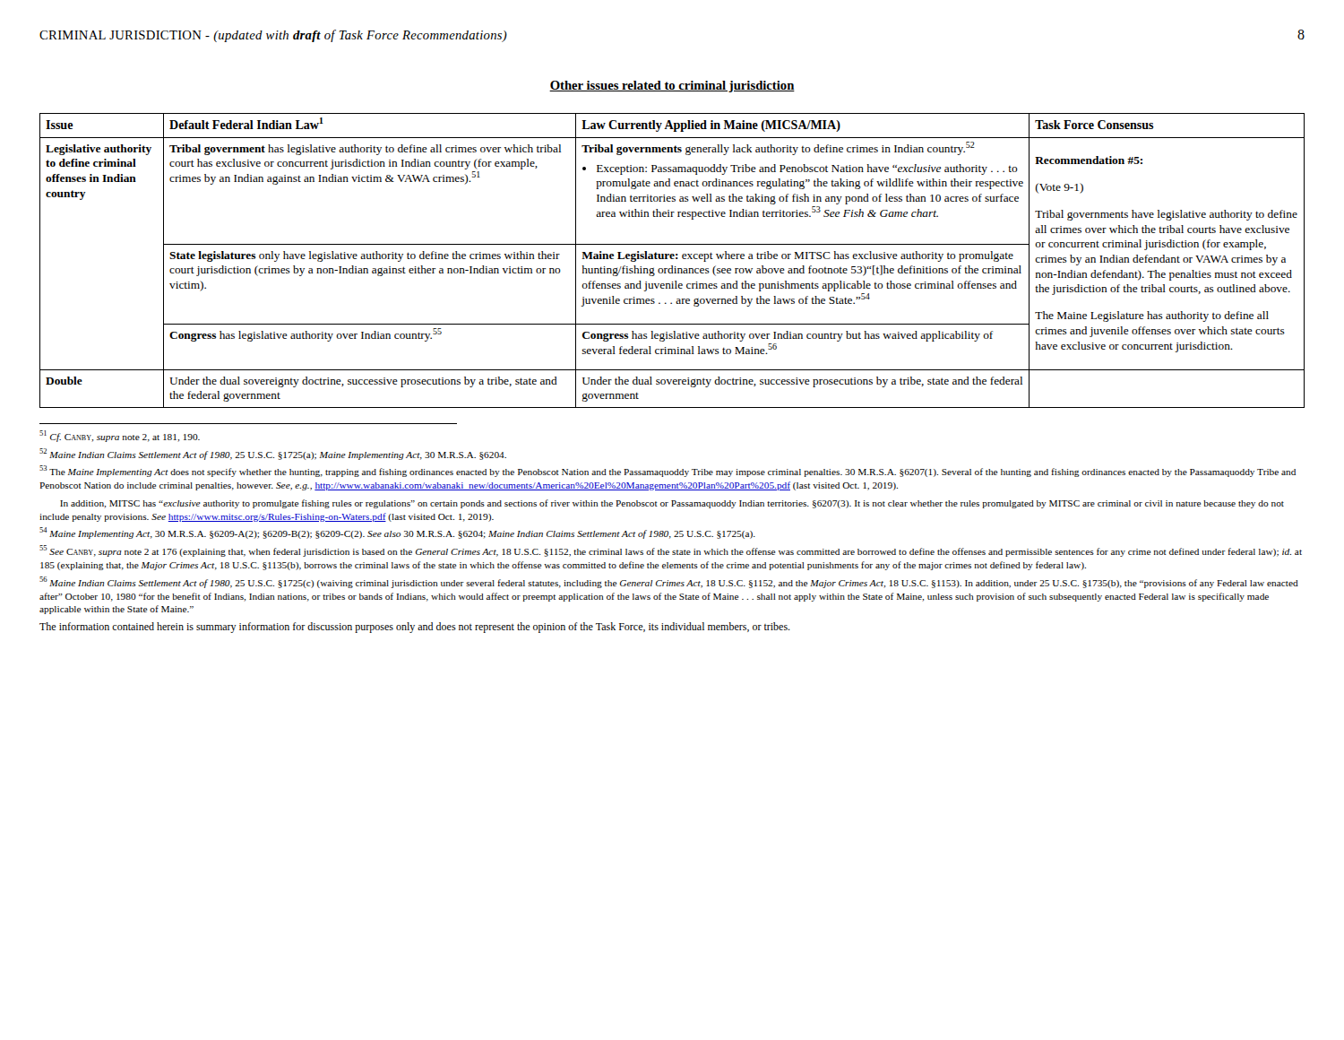CRIMINAL JURISDICTION - (updated with draft of Task Force Recommendations)
8
Other issues related to criminal jurisdiction
| Issue | Default Federal Indian Law 1 | Law Currently Applied in Maine (MICSA/MIA) | Task Force Consensus |
| --- | --- | --- | --- |
| Legislative authority to define criminal offenses in Indian country | Tribal government has legislative authority to define all crimes over which tribal court has exclusive or concurrent jurisdiction in Indian country (for example, crimes by an Indian against an Indian victim & VAWA crimes). 51 | Tribal governments generally lack authority to define crimes in Indian country. 52 Exception: Passamaquoddy Tribe and Penobscot Nation have “ exclusive authority . . . to promulgate and enact ordinances regulating” the taking of wildlife within their respective Indian territories as well as the taking of fish in any pond of less than 10 acres of surface area within their respective Indian territories. 53 See Fish & Game chart. | Recommendation #5: (Vote 9-1) Tribal governments have legislative authority to define all crimes over which the tribal courts have exclusive or concurrent criminal jurisdiction (for example, crimes by an Indian defendant or VAWA crimes by a non-Indian defendant). The penalties must not exceed the jurisdiction of the tribal courts, as outlined above. The Maine Legislature has authority to define all crimes and juvenile offenses over which state courts have exclusive or concurrent jurisdiction. |
| State legislatures only have legislative authority to define the crimes within their court jurisdiction (crimes by a non-Indian against either a non-Indian victim or no victim). | Maine Legislature: except where a tribe or MITSC has exclusive authority to promulgate hunting/fishing ordinances (see row above and footnote 53)“[t]he definitions of the criminal offenses and juvenile crimes and the punishments applicable to those criminal offenses and juvenile crimes . . . are governed by the laws of the State.” 54 |
| Congress has legislative authority over Indian country. 55 | Congress has legislative authority over Indian country but has waived applicability of several federal criminal laws to Maine. 56 |
| Double | Under the dual sovereignty doctrine, successive prosecutions by a tribe, state and the federal government | Under the dual sovereignty doctrine, successive prosecutions by a tribe, state and the federal government | |
51 Cf. Canby, supra note 2, at 181, 190.
52 Maine Indian Claims Settlement Act of 1980, 25 U.S.C. §1725(a); Maine Implementing Act, 30 M.R.S.A. §6204.
53 The Maine Implementing Act does not specify whether the hunting, trapping and fishing ordinances enacted by the Penobscot Nation and the Passamaquoddy Tribe may impose criminal penalties. 30 M.R.S.A. §6207(1). Several of the hunting and fishing ordinances enacted by the Passamaquoddy Tribe and Penobscot Nation do include criminal penalties, however. See, e.g., http://www.wabanaki.com/wabanaki_new/documents/American%20Eel%20Management%20Plan%20Part%205.pdf (last visited Oct. 1, 2019).
In addition, MITSC has “exclusive authority to promulgate fishing rules or regulations” on certain ponds and sections of river within the Penobscot or Passamaquoddy Indian territories. §6207(3). It is not clear whether the rules promulgated by MITSC are criminal or civil in nature because they do not include penalty provisions. See https://www.mitsc.org/s/Rules-Fishing-on-Waters.pdf (last visited Oct. 1, 2019).
54 Maine Implementing Act, 30 M.R.S.A. §6209-A(2); §6209-B(2); §6209-C(2). See also 30 M.R.S.A. §6204; Maine Indian Claims Settlement Act of 1980, 25 U.S.C. §1725(a).
55 See Canby, supra note 2 at 176 (explaining that, when federal jurisdiction is based on the General Crimes Act, 18 U.S.C. §1152, the criminal laws of the state in which the offense was committed are borrowed to define the offenses and permissible sentences for any crime not defined under federal law); id. at 185 (explaining that, the Major Crimes Act, 18 U.S.C. §1135(b), borrows the criminal laws of the state in which the offense was committed to define the elements of the crime and potential punishments for any of the major crimes not defined by federal law).
56 Maine Indian Claims Settlement Act of 1980, 25 U.S.C. §1725(c) (waiving criminal jurisdiction under several federal statutes, including the General Crimes Act, 18 U.S.C. §1152, and the Major Crimes Act, 18 U.S.C. §1153). In addition, under 25 U.S.C. §1735(b), the “provisions of any Federal law enacted after” October 10, 1980 “for the benefit of Indians, Indian nations, or tribes or bands of Indians, which would affect or preempt application of the laws of the State of Maine . . . shall not apply within the State of Maine, unless such provision of such subsequently enacted Federal law is specifically made applicable within the State of Maine.”
The information contained herein is summary information for discussion purposes only and does not represent the opinion of the Task Force, its individual members, or tribes.